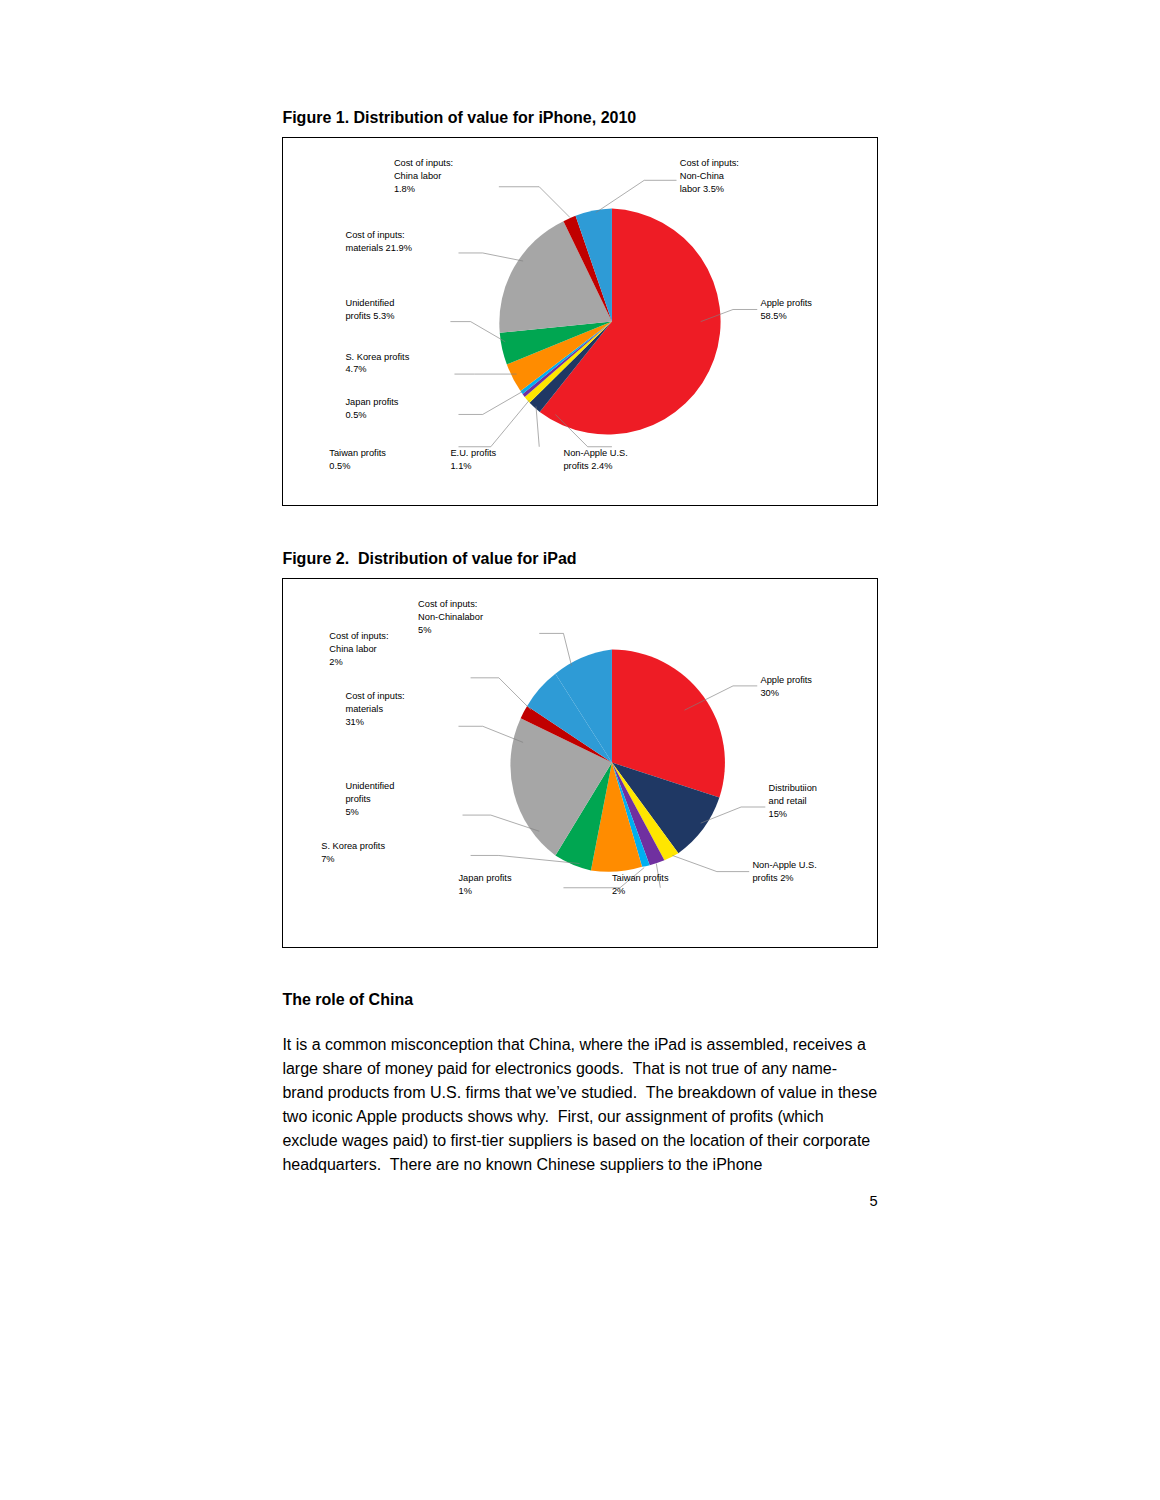Figure 1. Distribution of value for iPhone, 2010
Cost of inputs: Non-China labor 3.5% Cost of inputs: China labor 1.8% Cost of inputs: materials 21.9% Unidentified profits 5.3% S. Korea profits 4.7% Japan profits 0.5% Taiwan profits 0.5% E.U. profits 1.1% Non-Apple U.S. profits 2.4% Apple profits 58.5%
Figure 2. Distribution of value for iPad
Cost of inputs: Non-Chinalabor 5% Cost of inputs: China labor 2% Cost of inputs: materials 31% Unidentified profits 5% S. Korea profits 7% Japan profits 1% Taiwan profits 2% Non-Apple U.S. profits 2% Distributiion and retail 15% Apple profits 30%
The role of China
It is a common misconception that China, where the iPad is assembled, receives a large share of money paid for electronics goods. That is not true of any name-brand products from U.S. firms that we’ve studied. The breakdown of value in these two iconic Apple products shows why. First, our assignment of profits (which exclude wages paid) to first-tier suppliers is based on the location of their corporate headquarters. There are no known Chinese suppliers to the iPhone
5